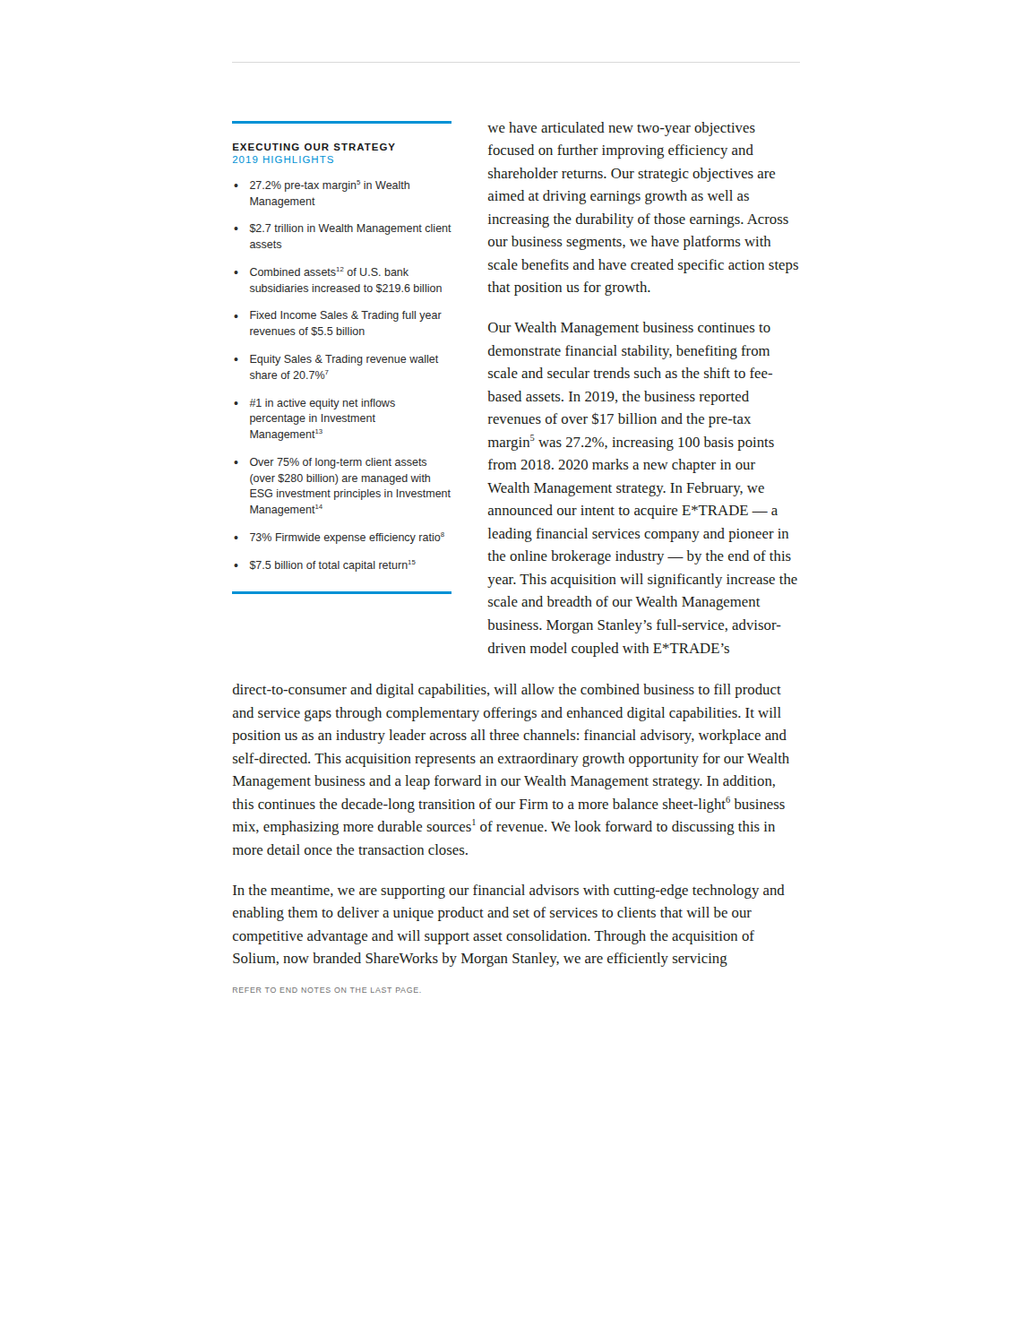Executing Our Strategy
2019 Highlights
27.2% pre-tax margin5 in Wealth Management
$2.7 trillion in Wealth Management client assets
Combined assets12 of U.S. bank subsidiaries increased to $219.6 billion
Fixed Income Sales & Trading full year revenues of $5.5 billion
Equity Sales & Trading revenue wallet share of 20.7%7
#1 in active equity net inflows percentage in Investment Management13
Over 75% of long-term client assets (over $280 billion) are managed with ESG investment principles in Investment Management14
73% Firmwide expense efficiency ratio8
$7.5 billion of total capital return15
we have articulated new two-year objectives focused on further improving efficiency and shareholder returns. Our strategic objectives are aimed at driving earnings growth as well as increasing the durability of those earnings. Across our business segments, we have platforms with scale benefits and have created specific action steps that position us for growth.
Our Wealth Management business continues to demonstrate financial stability, benefiting from scale and secular trends such as the shift to fee-based assets. In 2019, the business reported revenues of over $17 billion and the pre-tax margin5 was 27.2%, increasing 100 basis points from 2018. 2020 marks a new chapter in our Wealth Management strategy. In February, we announced our intent to acquire E*TRADE — a leading financial services company and pioneer in the online brokerage industry — by the end of this year. This acquisition will significantly increase the scale and breadth of our Wealth Management business. Morgan Stanley’s full-service, advisor-driven model coupled with E*TRADE’s
direct-to-consumer and digital capabilities, will allow the combined business to fill product and service gaps through complementary offerings and enhanced digital capabilities. It will position us as an industry leader across all three channels: financial advisory, workplace and self-directed. This acquisition represents an extraordinary growth opportunity for our Wealth Management business and a leap forward in our Wealth Management strategy. In addition, this continues the decade-long transition of our Firm to a more balance sheet-light6 business mix, emphasizing more durable sources1 of revenue. We look forward to discussing this in more detail once the transaction closes.
In the meantime, we are supporting our financial advisors with cutting-edge technology and enabling them to deliver a unique product and set of services to clients that will be our competitive advantage and will support asset consolidation. Through the acquisition of Solium, now branded ShareWorks by Morgan Stanley, we are efficiently servicing
Refer to end notes on the last page.